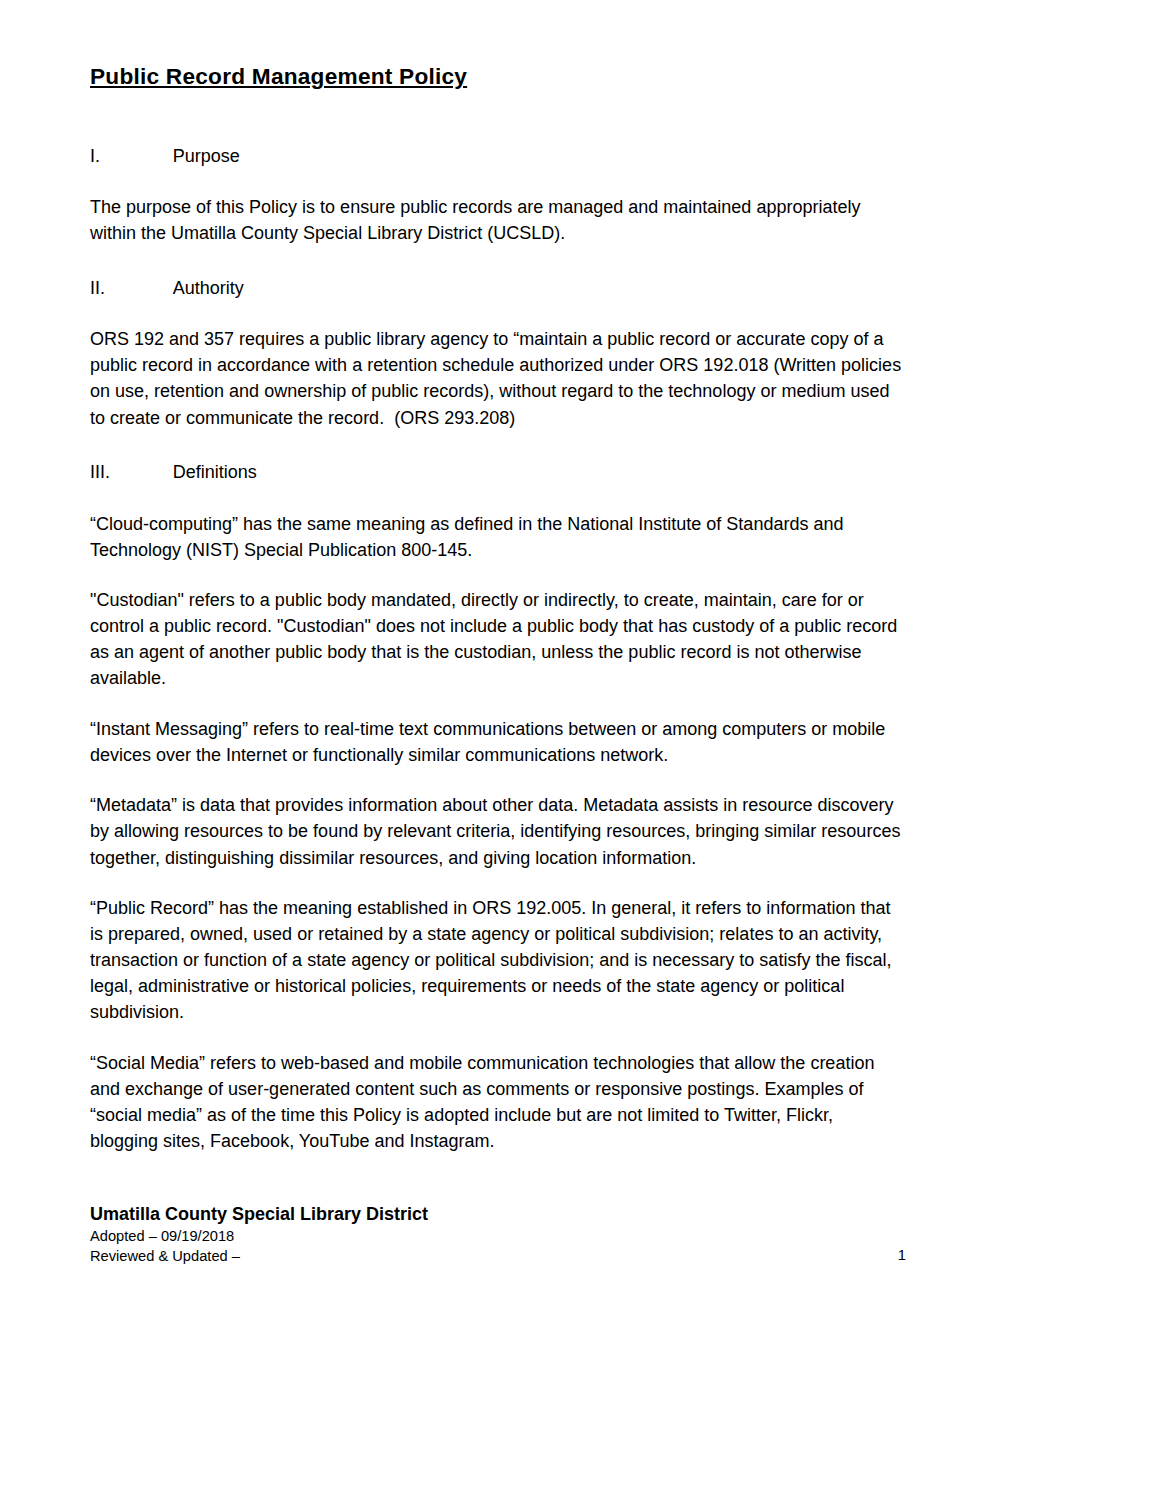Public Record Management Policy
I. Purpose
The purpose of this Policy is to ensure public records are managed and maintained appropriately within the Umatilla County Special Library District (UCSLD).
II. Authority
ORS 192 and 357 requires a public library agency to “maintain a public record or accurate copy of a public record in accordance with a retention schedule authorized under ORS 192.018 (Written policies on use, retention and ownership of public records), without regard to the technology or medium used to create or communicate the record. (ORS 293.208)
III. Definitions
“Cloud-computing” has the same meaning as defined in the National Institute of Standards and Technology (NIST) Special Publication 800-145.
"Custodian" refers to a public body mandated, directly or indirectly, to create, maintain, care for or control a public record. "Custodian" does not include a public body that has custody of a public record as an agent of another public body that is the custodian, unless the public record is not otherwise available.
“Instant Messaging” refers to real-time text communications between or among computers or mobile devices over the Internet or functionally similar communications network.
“Metadata” is data that provides information about other data. Metadata assists in resource discovery by allowing resources to be found by relevant criteria, identifying resources, bringing similar resources together, distinguishing dissimilar resources, and giving location information.
“Public Record” has the meaning established in ORS 192.005. In general, it refers to information that is prepared, owned, used or retained by a state agency or political subdivision; relates to an activity, transaction or function of a state agency or political subdivision; and is necessary to satisfy the fiscal, legal, administrative or historical policies, requirements or needs of the state agency or political subdivision.
“Social Media” refers to web-based and mobile communication technologies that allow the creation and exchange of user-generated content such as comments or responsive postings. Examples of “social media” as of the time this Policy is adopted include but are not limited to Twitter, Flickr, blogging sites, Facebook, YouTube and Instagram.
Umatilla County Special Library District
Adopted – 09/19/2018
Reviewed & Updated –
1